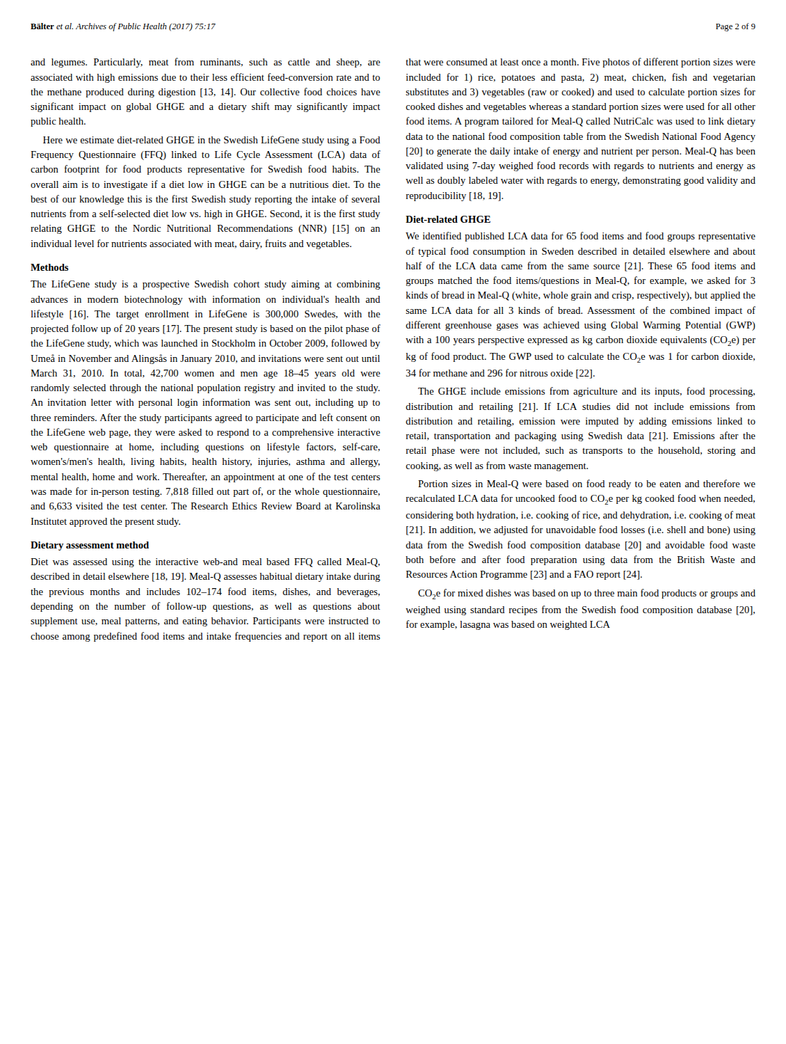Bälter et al. Archives of Public Health (2017) 75:17
Page 2 of 9
and legumes. Particularly, meat from ruminants, such as cattle and sheep, are associated with high emissions due to their less efficient feed-conversion rate and to the methane produced during digestion [13, 14]. Our collective food choices have significant impact on global GHGE and a dietary shift may significantly impact public health.
Here we estimate diet-related GHGE in the Swedish LifeGene study using a Food Frequency Questionnaire (FFQ) linked to Life Cycle Assessment (LCA) data of carbon footprint for food products representative for Swedish food habits. The overall aim is to investigate if a diet low in GHGE can be a nutritious diet. To the best of our knowledge this is the first Swedish study reporting the intake of several nutrients from a self-selected diet low vs. high in GHGE. Second, it is the first study relating GHGE to the Nordic Nutritional Recommendations (NNR) [15] on an individual level for nutrients associated with meat, dairy, fruits and vegetables.
Methods
The LifeGene study is a prospective Swedish cohort study aiming at combining advances in modern biotechnology with information on individual's health and lifestyle [16]. The target enrollment in LifeGene is 300,000 Swedes, with the projected follow up of 20 years [17]. The present study is based on the pilot phase of the LifeGene study, which was launched in Stockholm in October 2009, followed by Umeå in November and Alingsås in January 2010, and invitations were sent out until March 31, 2010. In total, 42,700 women and men age 18–45 years old were randomly selected through the national population registry and invited to the study. An invitation letter with personal login information was sent out, including up to three reminders. After the study participants agreed to participate and left consent on the LifeGene web page, they were asked to respond to a comprehensive interactive web questionnaire at home, including questions on lifestyle factors, self-care, women's/men's health, living habits, health history, injuries, asthma and allergy, mental health, home and work. Thereafter, an appointment at one of the test centers was made for in-person testing. 7,818 filled out part of, or the whole questionnaire, and 6,633 visited the test center. The Research Ethics Review Board at Karolinska Institutet approved the present study.
Dietary assessment method
Diet was assessed using the interactive web-and meal based FFQ called Meal-Q, described in detail elsewhere [18, 19]. Meal-Q assesses habitual dietary intake during the previous months and includes 102–174 food items, dishes, and beverages, depending on the number of follow-up questions, as well as questions about supplement use, meal patterns, and eating behavior. Participants were instructed to choose among predefined food items and intake frequencies and report on all items that were consumed at least once a month. Five photos of different portion sizes were included for 1) rice, potatoes and pasta, 2) meat, chicken, fish and vegetarian substitutes and 3) vegetables (raw or cooked) and used to calculate portion sizes for cooked dishes and vegetables whereas a standard portion sizes were used for all other food items. A program tailored for Meal-Q called NutriCalc was used to link dietary data to the national food composition table from the Swedish National Food Agency [20] to generate the daily intake of energy and nutrient per person. Meal-Q has been validated using 7-day weighed food records with regards to nutrients and energy as well as doubly labeled water with regards to energy, demonstrating good validity and reproducibility [18, 19].
Diet-related GHGE
We identified published LCA data for 65 food items and food groups representative of typical food consumption in Sweden described in detailed elsewhere and about half of the LCA data came from the same source [21]. These 65 food items and groups matched the food items/questions in Meal-Q, for example, we asked for 3 kinds of bread in Meal-Q (white, whole grain and crisp, respectively), but applied the same LCA data for all 3 kinds of bread. Assessment of the combined impact of different greenhouse gases was achieved using Global Warming Potential (GWP) with a 100 years perspective expressed as kg carbon dioxide equivalents (CO2e) per kg of food product. The GWP used to calculate the CO2e was 1 for carbon dioxide, 34 for methane and 296 for nitrous oxide [22].
The GHGE include emissions from agriculture and its inputs, food processing, distribution and retailing [21]. If LCA studies did not include emissions from distribution and retailing, emission were imputed by adding emissions linked to retail, transportation and packaging using Swedish data [21]. Emissions after the retail phase were not included, such as transports to the household, storing and cooking, as well as from waste management.
Portion sizes in Meal-Q were based on food ready to be eaten and therefore we recalculated LCA data for uncooked food to CO2e per kg cooked food when needed, considering both hydration, i.e. cooking of rice, and dehydration, i.e. cooking of meat [21]. In addition, we adjusted for unavoidable food losses (i.e. shell and bone) using data from the Swedish food composition database [20] and avoidable food waste both before and after food preparation using data from the British Waste and Resources Action Programme [23] and a FAO report [24].
CO2e for mixed dishes was based on up to three main food products or groups and weighed using standard recipes from the Swedish food composition database [20], for example, lasagna was based on weighted LCA